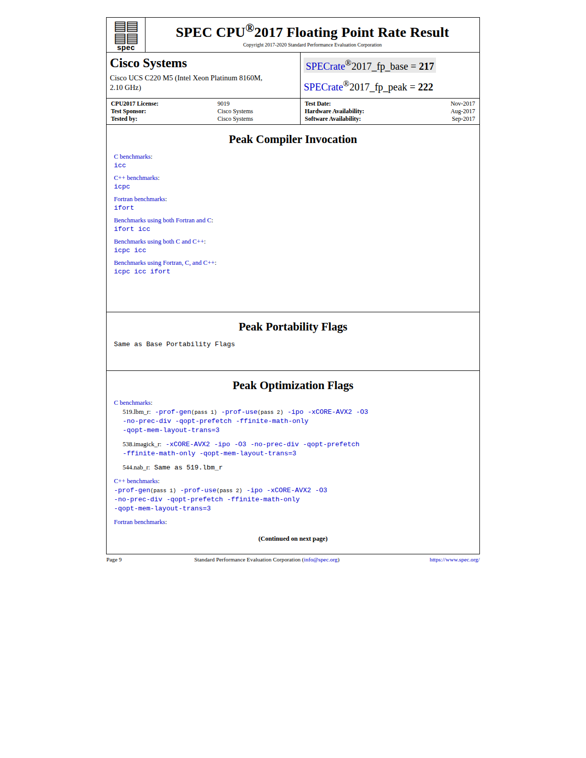▤▤
▤▤
spec
SPEC CPU®2017 Floating Point Rate Result
Copyright 2017-2020 Standard Performance Evaluation Corporation
Cisco Systems
Cisco UCS C220 M5 (Intel Xeon Platinum 8160M,
2.10 GHz)
SPECrate®2017_fp_base = 217
SPECrate®2017_fp_peak = 222
| CPU2017 License: | 9019 |
| Test Sponsor: | Cisco Systems |
| Tested by: | Cisco Systems |
| Test Date: | Nov-2017 |
| Hardware Availability: | Aug-2017 |
| Software Availability: | Sep-2017 |
Peak Compiler Invocation
C benchmarks:
icc
C++ benchmarks:
icpc
Fortran benchmarks:
ifort
Benchmarks using both Fortran and C:
ifort icc
Benchmarks using both C and C++:
icpc icc
Benchmarks using Fortran, C, and C++:
icpc icc ifort
Peak Portability Flags
Same as Base Portability Flags
Peak Optimization Flags
C benchmarks:
519.lbm_r: -prof-gen(pass 1) -prof-use(pass 2) -ipo -xCORE-AVX2 -O3
-no-prec-div -qopt-prefetch -ffinite-math-only
-qopt-mem-layout-trans=3
538.imagick_r: -xCORE-AVX2 -ipo -O3 -no-prec-div -qopt-prefetch
-ffinite-math-only -qopt-mem-layout-trans=3
544.nab_r: Same as 519.lbm_r
C++ benchmarks:
-prof-gen(pass 1) -prof-use(pass 2) -ipo -xCORE-AVX2 -O3
-no-prec-div -qopt-prefetch -ffinite-math-only
-qopt-mem-layout-trans=3
Fortran benchmarks:
(Continued on next page)
Page 9
Standard Performance Evaluation Corporation (info@spec.org)
https://www.spec.org/